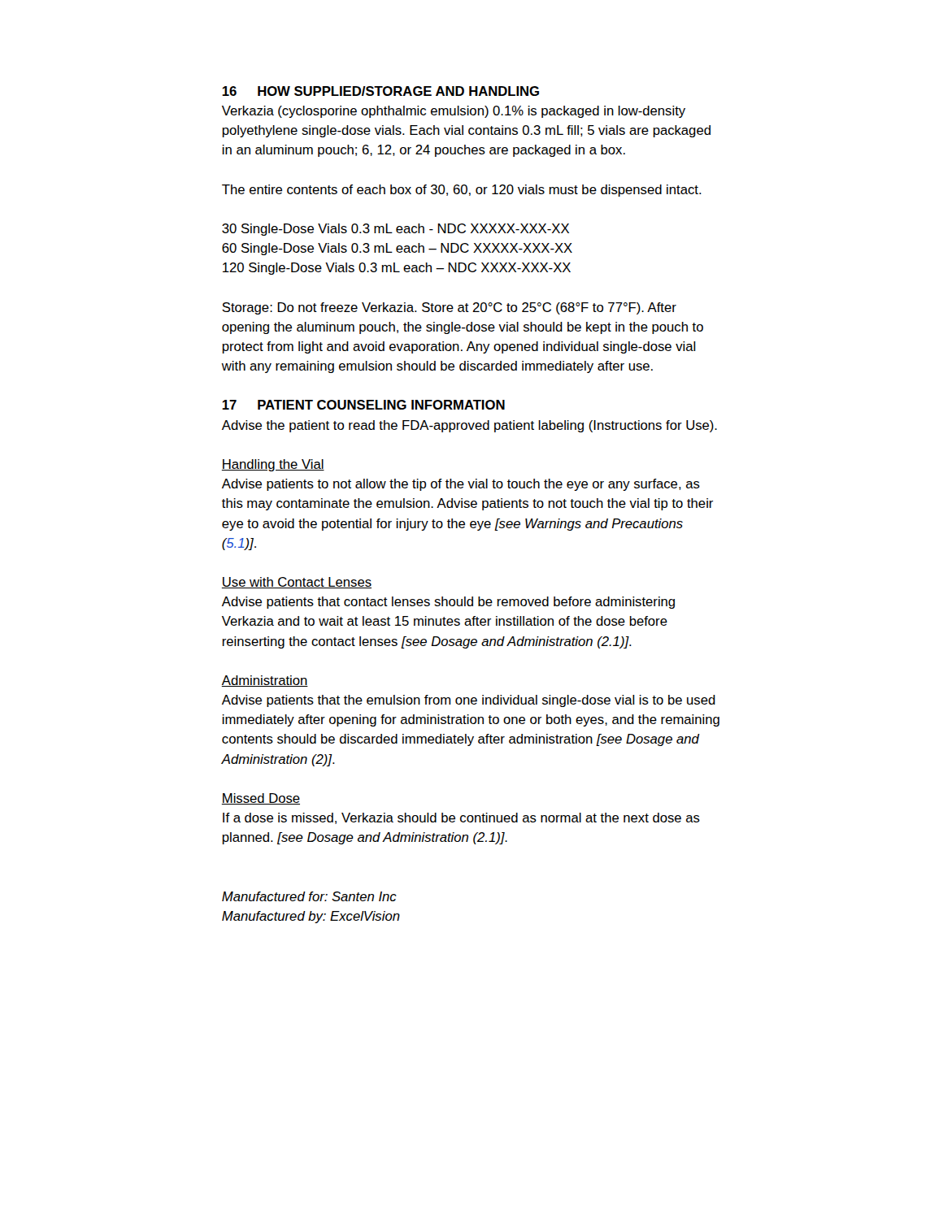16 HOW SUPPLIED/STORAGE AND HANDLING
Verkazia (cyclosporine ophthalmic emulsion) 0.1% is packaged in low-density polyethylene single-dose vials. Each vial contains 0.3 mL fill; 5 vials are packaged in an aluminum pouch; 6, 12, or 24 pouches are packaged in a box.
The entire contents of each box of 30, 60, or 120 vials must be dispensed intact.
30 Single-Dose Vials 0.3 mL each - NDC XXXXX-XXX-XX
60 Single-Dose Vials 0.3 mL each – NDC XXXXX-XXX-XX
120 Single-Dose Vials 0.3 mL each – NDC XXXX-XXX-XX
Storage: Do not freeze Verkazia. Store at 20°C to 25°C (68°F to 77°F). After opening the aluminum pouch, the single-dose vial should be kept in the pouch to protect from light and avoid evaporation. Any opened individual single-dose vial with any remaining emulsion should be discarded immediately after use.
17 PATIENT COUNSELING INFORMATION
Advise the patient to read the FDA-approved patient labeling (Instructions for Use).
Handling the Vial
Advise patients to not allow the tip of the vial to touch the eye or any surface, as this may contaminate the emulsion. Advise patients to not touch the vial tip to their eye to avoid the potential for injury to the eye [see Warnings and Precautions (5.1)].
Use with Contact Lenses
Advise patients that contact lenses should be removed before administering Verkazia and to wait at least 15 minutes after instillation of the dose before reinserting the contact lenses [see Dosage and Administration (2.1)].
Administration
Advise patients that the emulsion from one individual single-dose vial is to be used immediately after opening for administration to one or both eyes, and the remaining contents should be discarded immediately after administration [see Dosage and Administration (2)].
Missed Dose
If a dose is missed, Verkazia should be continued as normal at the next dose as planned. [see Dosage and Administration (2.1)].
Manufactured for: Santen Inc
Manufactured by: ExcelVision